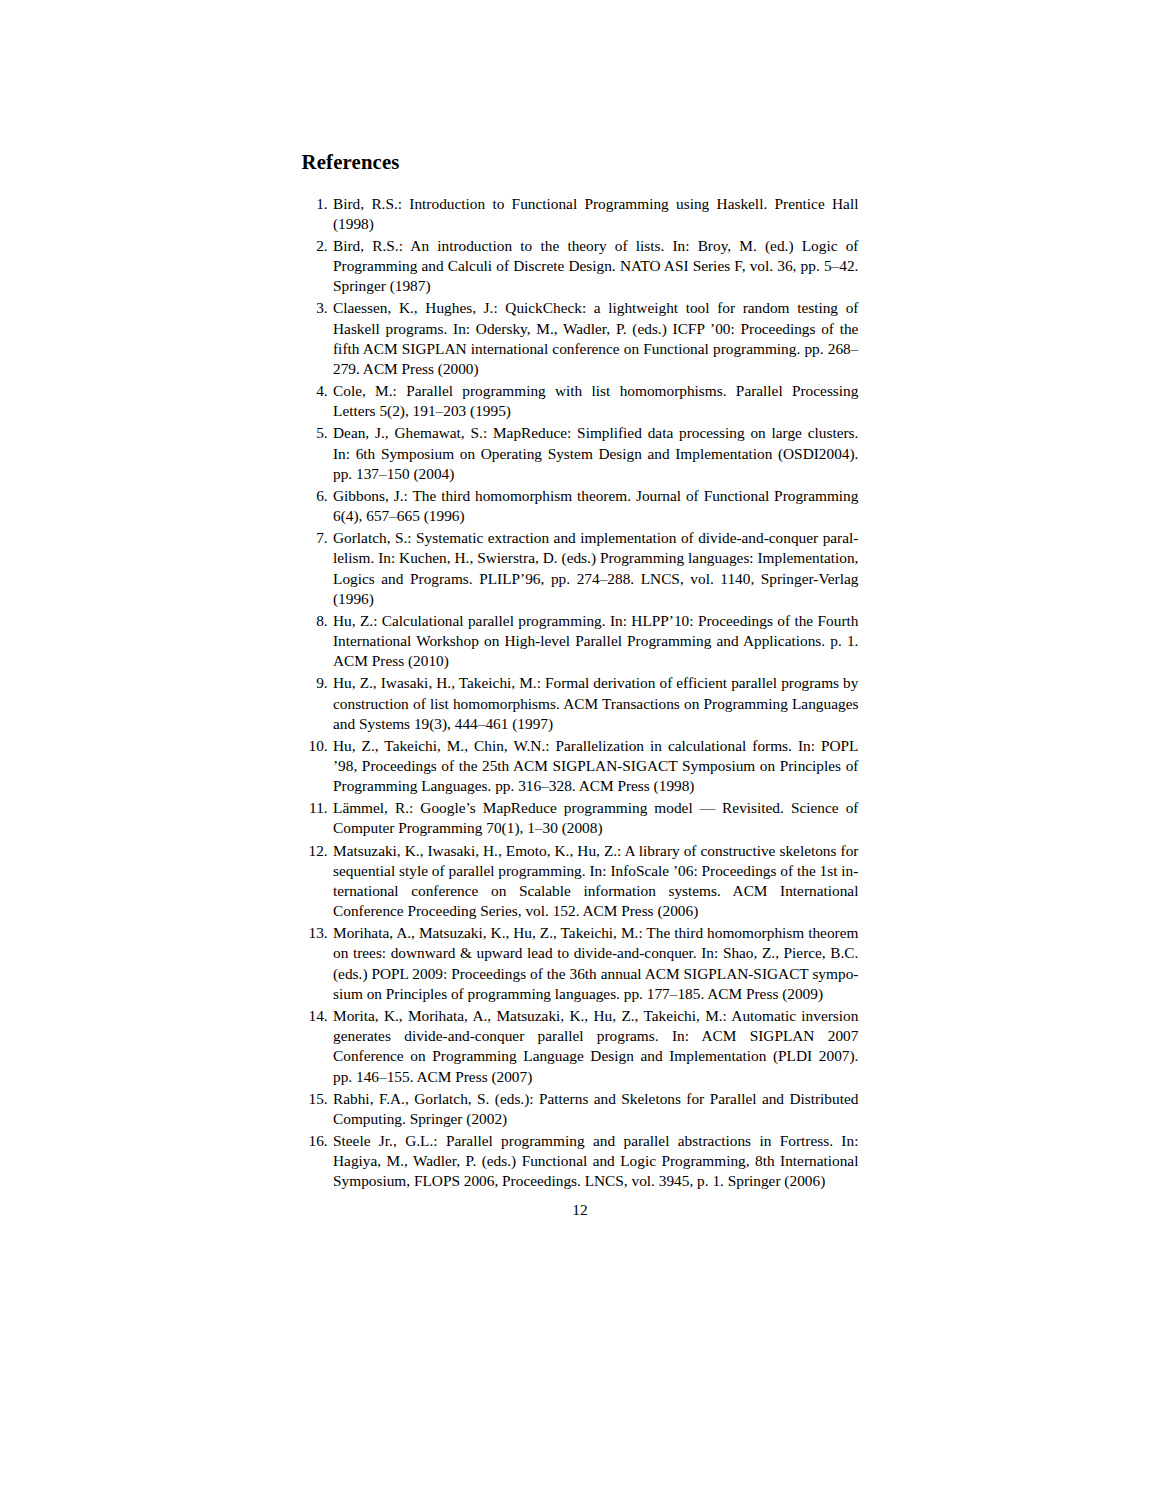References
Bird, R.S.: Introduction to Functional Programming using Haskell. Prentice Hall (1998)
Bird, R.S.: An introduction to the theory of lists. In: Broy, M. (ed.) Logic of Programming and Calculi of Discrete Design. NATO ASI Series F, vol. 36, pp. 5–42. Springer (1987)
Claessen, K., Hughes, J.: QuickCheck: a lightweight tool for random testing of Haskell programs. In: Odersky, M., Wadler, P. (eds.) ICFP ’00: Proceedings of the fifth ACM SIGPLAN international conference on Functional programming. pp. 268–279. ACM Press (2000)
Cole, M.: Parallel programming with list homomorphisms. Parallel Processing Letters 5(2), 191–203 (1995)
Dean, J., Ghemawat, S.: MapReduce: Simplified data processing on large clusters. In: 6th Symposium on Operating System Design and Implementation (OSDI2004). pp. 137–150 (2004)
Gibbons, J.: The third homomorphism theorem. Journal of Functional Programming 6(4), 657–665 (1996)
Gorlatch, S.: Systematic extraction and implementation of divide-and-conquer parallelism. In: Kuchen, H., Swierstra, D. (eds.) Programming languages: Implementation, Logics and Programs. PLILP’96, pp. 274–288. LNCS, vol. 1140, Springer-Verlag (1996)
Hu, Z.: Calculational parallel programming. In: HLPP’10: Proceedings of the Fourth International Workshop on High-level Parallel Programming and Applications. p. 1. ACM Press (2010)
Hu, Z., Iwasaki, H., Takeichi, M.: Formal derivation of efficient parallel programs by construction of list homomorphisms. ACM Transactions on Programming Languages and Systems 19(3), 444–461 (1997)
Hu, Z., Takeichi, M., Chin, W.N.: Parallelization in calculational forms. In: POPL ’98, Proceedings of the 25th ACM SIGPLAN-SIGACT Symposium on Principles of Programming Languages. pp. 316–328. ACM Press (1998)
Lämmel, R.: Google’s MapReduce programming model — Revisited. Science of Computer Programming 70(1), 1–30 (2008)
Matsuzaki, K., Iwasaki, H., Emoto, K., Hu, Z.: A library of constructive skeletons for sequential style of parallel programming. In: InfoScale ’06: Proceedings of the 1st international conference on Scalable information systems. ACM International Conference Proceeding Series, vol. 152. ACM Press (2006)
Morihata, A., Matsuzaki, K., Hu, Z., Takeichi, M.: The third homomorphism theorem on trees: downward & upward lead to divide-and-conquer. In: Shao, Z., Pierce, B.C. (eds.) POPL 2009: Proceedings of the 36th annual ACM SIGPLAN-SIGACT symposium on Principles of programming languages. pp. 177–185. ACM Press (2009)
Morita, K., Morihata, A., Matsuzaki, K., Hu, Z., Takeichi, M.: Automatic inversion generates divide-and-conquer parallel programs. In: ACM SIGPLAN 2007 Conference on Programming Language Design and Implementation (PLDI 2007). pp. 146–155. ACM Press (2007)
Rabhi, F.A., Gorlatch, S. (eds.): Patterns and Skeletons for Parallel and Distributed Computing. Springer (2002)
Steele Jr., G.L.: Parallel programming and parallel abstractions in Fortress. In: Hagiya, M., Wadler, P. (eds.) Functional and Logic Programming, 8th International Symposium, FLOPS 2006, Proceedings. LNCS, vol. 3945, p. 1. Springer (2006)
12